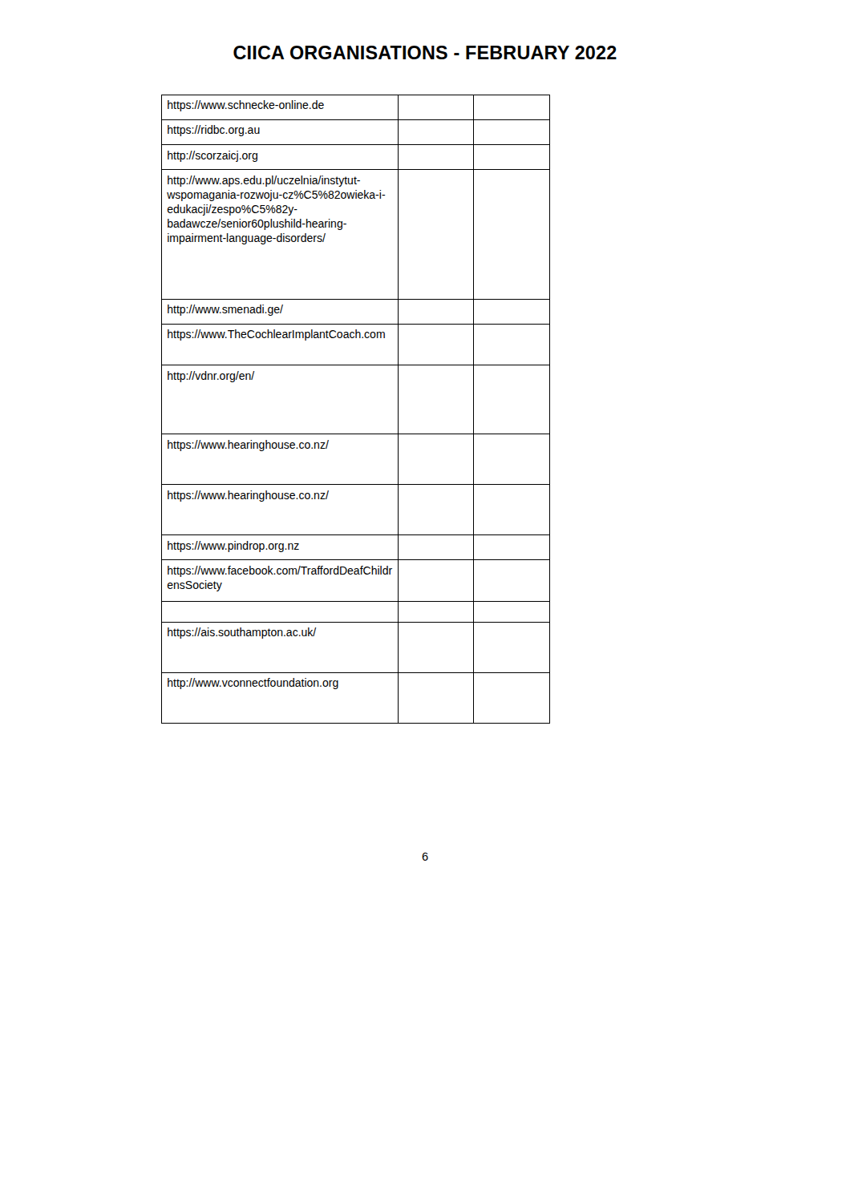CIICA ORGANISATIONS - FEBRUARY 2022
| https://www.schnecke-online.de | | |
| https://ridbc.org.au | | |
| http://scorzaicj.org | | |
| http://www.aps.edu.pl/uczelnia/instytut-wspomagania-rozwoju-cz%C5%82owieka-i-edukacji/zespo%C5%82y-badawcze/senior60plushild-hearing-impairment-language-disorders/ | | |
| http://www.smenadi.ge/ | | |
| https://www.TheCochlearImplantCoach.com | | |
| http://vdnr.org/en/ | | |
| https://www.hearinghouse.co.nz/ | | |
| https://www.hearinghouse.co.nz/ | | |
| https://www.pindrop.org.nz | | |
| https://www.facebook.com/TraffordDeafChildrensSociety | | |
| https://ais.southampton.ac.uk/ | | |
| http://www.vconnectfoundation.org | | |
6